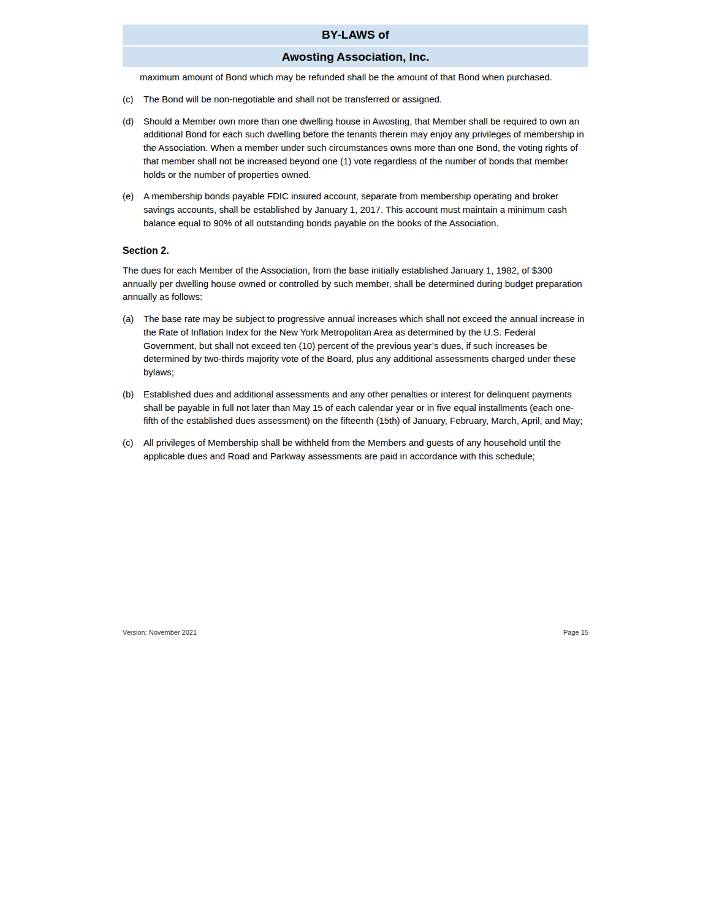BY-LAWS of
Awosting Association, Inc.
maximum amount of Bond which may be refunded shall be the amount of that Bond when purchased.
(c) The Bond will be non-negotiable and shall not be transferred or assigned.
(d) Should a Member own more than one dwelling house in Awosting, that Member shall be required to own an additional Bond for each such dwelling before the tenants therein may enjoy any privileges of membership in the Association. When a member under such circumstances owns more than one Bond, the voting rights of that member shall not be increased beyond one (1) vote regardless of the number of bonds that member holds or the number of properties owned.
(e) A membership bonds payable FDIC insured account, separate from membership operating and broker savings accounts, shall be established by January 1, 2017. This account must maintain a minimum cash balance equal to 90% of all outstanding bonds payable on the books of the Association.
Section 2.
The dues for each Member of the Association, from the base initially established January 1, 1982, of $300 annually per dwelling house owned or controlled by such member, shall be determined during budget preparation annually as follows:
(a) The base rate may be subject to progressive annual increases which shall not exceed the annual increase in the Rate of Inflation Index for the New York Metropolitan Area as determined by the U.S. Federal Government, but shall not exceed ten (10) percent of the previous year’s dues, if such increases be determined by two-thirds majority vote of the Board, plus any additional assessments charged under these bylaws;
(b) Established dues and additional assessments and any other penalties or interest for delinquent payments shall be payable in full not later than May 15 of each calendar year or in five equal installments (each one-fifth of the established dues assessment) on the fifteenth (15th) of January, February, March, April, and May;
(c) All privileges of Membership shall be withheld from the Members and guests of any household until the applicable dues and Road and Parkway assessments are paid in accordance with this schedule;
Version: November 2021 Page 15